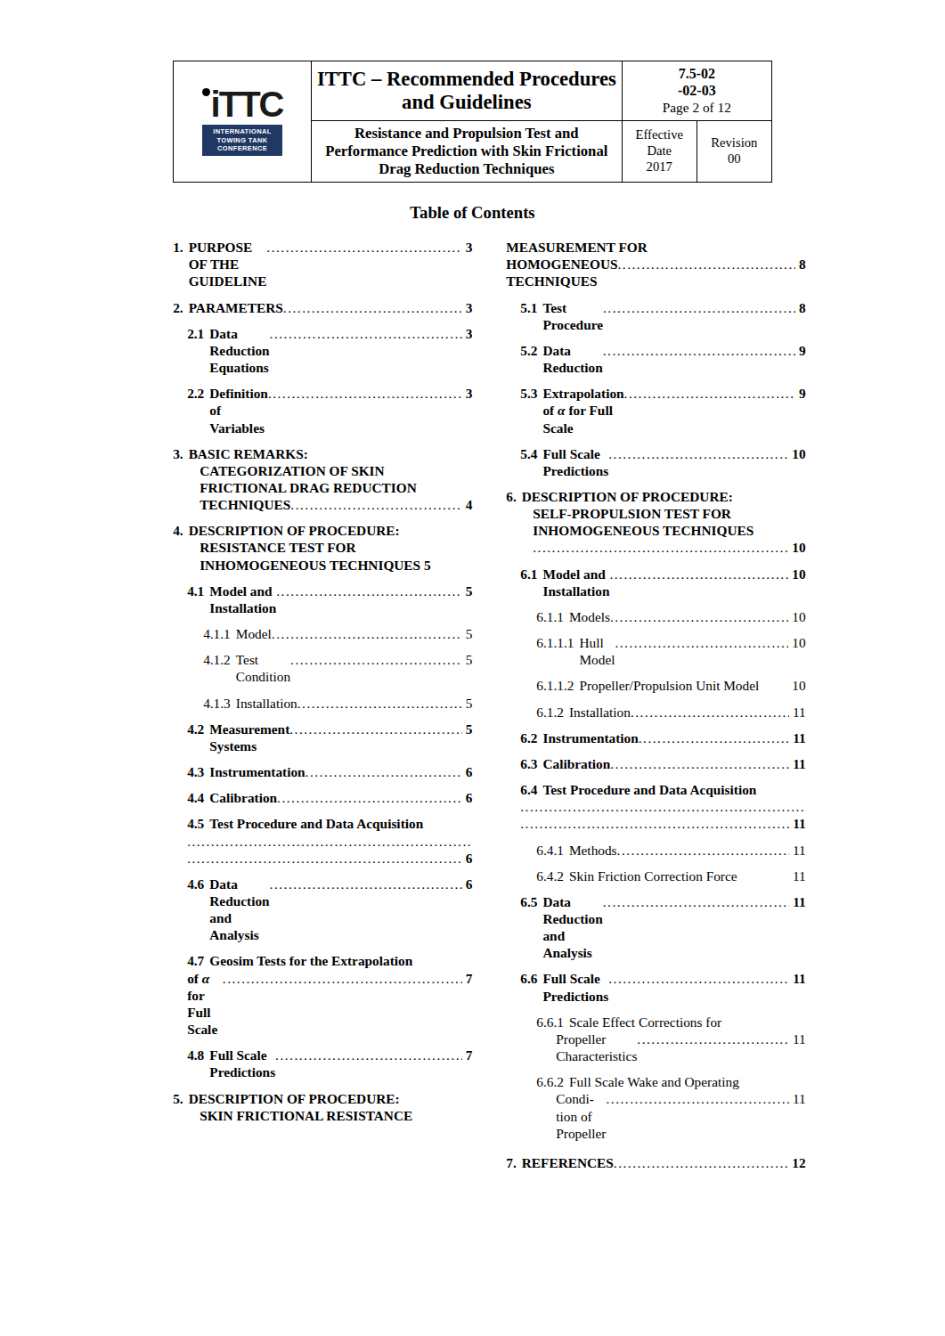| iTTC INTERNATIONAL TOWING TANK CONFERENCE | ITTC – Recommended Procedures and Guidelines | 7.5-02 -02-03 Page 2 of 12 |
| Resistance and Propulsion Test and Performance Prediction with Skin Frictional Drag Reduction Techniques | Effective Date 2017 | Revision 00 |
Table of Contents
1. Purpose of the Guideline 3
2. Parameters 3
2.1 Data Reduction Equations 3
2.2 Definition of Variables 3
3. Basic Remarks:
Categorization of Skin
Frictional Drag Reduction
Techniques 4
4. Description of Procedure:
Resistance Test for
Inhomogeneous Techniques 5
4.1 Model and Installation 5
4.1.1 Model 5
4.1.2 Test Condition 5
4.1.3 Installation 5
4.2 Measurement Systems 5
4.3 Instrumentation 6
4.4 Calibration 6
4.5 Test Procedure and Data Acquisition
6
4.6 Data Reduction and Analysis 6
4.7 Geosim Tests for the Extrapolation
of α for Full Scale 7
4.8 Full Scale Predictions 7
5. Description of Procedure:
Skin Frictional Resistance
Measurement for
Homogeneous Techniques 8
5.1 Test Procedure 8
5.2 Data Reduction 9
5.3 Extrapolation of α for Full Scale 9
5.4 Full Scale Predictions 10
6. Description of Procedure:
Self-Propulsion Test for
Inhomogeneous Techniques
10
6.1 Model and Installation 10
6.1.1 Models 10
6.1.1.1 Hull Model 10
6.1.1.2 Propeller/Propulsion Unit Model 10
6.1.2 Installation 11
6.2 Instrumentation 11
6.3 Calibration 11
6.4 Test Procedure and Data Acquisition
11
6.4.1 Methods 11
6.4.2 Skin Friction Correction Force 11
6.5 Data Reduction and Analysis 11
6.6 Full Scale Predictions 11
6.6.1 Scale Effect Corrections for
Propeller Characteristics 11
6.6.2 Full Scale Wake and Operating
Condi-tion of Propeller 11
7. References 12